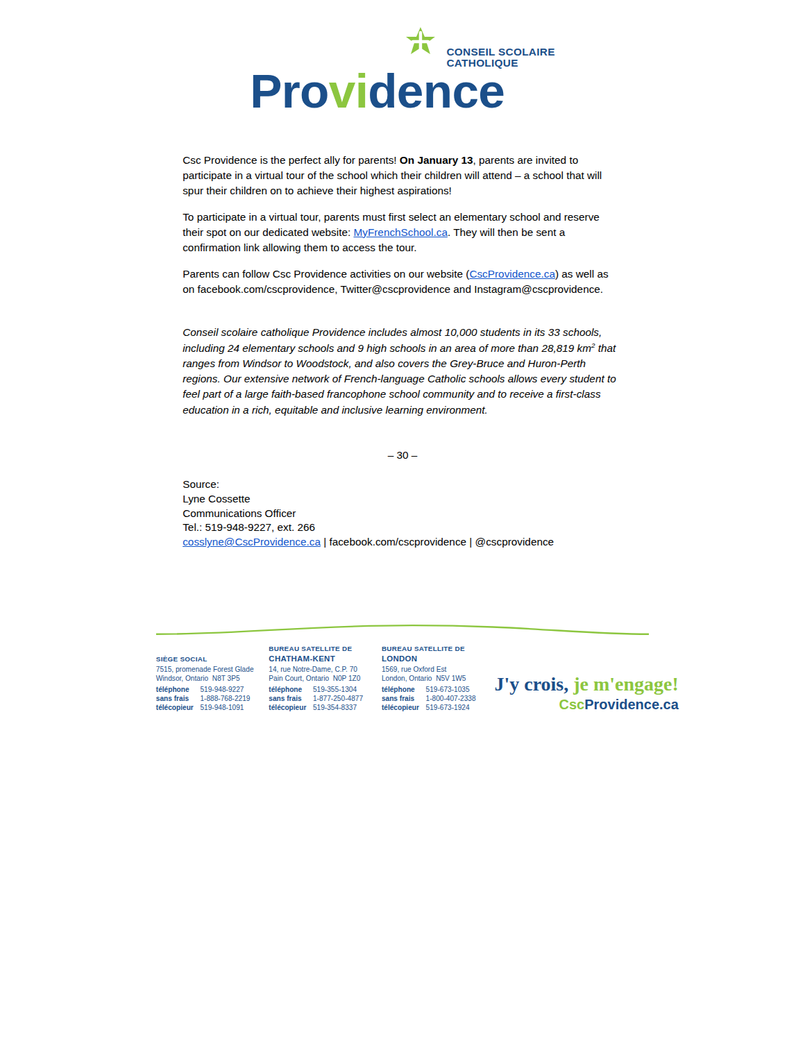CONSEIL SCOLAIRE CATHOLIQUE
Providence
Csc Providence is the perfect ally for parents! On January 13, parents are invited to participate in a virtual tour of the school which their children will attend – a school that will spur their children on to achieve their highest aspirations!
To participate in a virtual tour, parents must first select an elementary school and reserve their spot on our dedicated website: MyFrenchSchool.ca. They will then be sent a confirmation link allowing them to access the tour.
Parents can follow Csc Providence activities on our website (CscProvidence.ca) as well as on facebook.com/cscprovidence, Twitter@cscprovidence and Instagram@cscprovidence.
Conseil scolaire catholique Providence includes almost 10,000 students in its 33 schools, including 24 elementary schools and 9 high schools in an area of more than 28,819 km2 that ranges from Windsor to Woodstock, and also covers the Grey-Bruce and Huron-Perth regions. Our extensive network of French-language Catholic schools allows every student to feel part of a large faith-based francophone school community and to receive a first-class education in a rich, equitable and inclusive learning environment.
– 30 –
Source:
Lyne Cossette
Communications Officer
Tel.: 519-948-9227, ext. 266
cosslyne@CscProvidence.ca | facebook.com/cscprovidence | @cscprovidence
SIÈGE SOCIAL
7515, promenade Forest Glade
Windsor, Ontario N8T 3P5
| téléphone | 519-948-9227 |
| sans frais | 1-888-768-2219 |
| télécopieur | 519-948-1091 |
BUREAU SATELLITE DECHATHAM-KENT
14, rue Notre-Dame, C.P. 70
Pain Court, Ontario N0P 1Z0
| téléphone | 519-355-1304 |
| sans frais | 1-877-250-4877 |
| télécopieur | 519-354-8337 |
BUREAU SATELLITE DELONDON
1569, rue Oxford Est
London, Ontario N5V 1W5
| téléphone | 519-673-1035 |
| sans frais | 1-800-407-2338 |
| télécopieur | 519-673-1924 |
J'y crois, je m'engage!
CscProvidence.ca